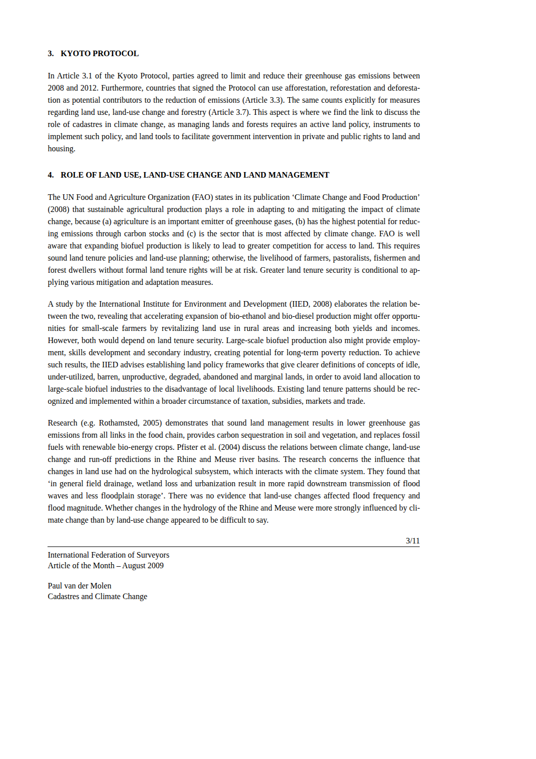3. Kyoto Protocol
In Article 3.1 of the Kyoto Protocol, parties agreed to limit and reduce their greenhouse gas emissions between 2008 and 2012. Furthermore, countries that signed the Protocol can use afforestation, reforestation and deforestation as potential contributors to the reduction of emissions (Article 3.3). The same counts explicitly for measures regarding land use, land-use change and forestry (Article 3.7). This aspect is where we find the link to discuss the role of cadastres in climate change, as managing lands and forests requires an active land policy, instruments to implement such policy, and land tools to facilitate government intervention in private and public rights to land and housing.
4. Role of Land Use, Land-Use Change and Land Management
The UN Food and Agriculture Organization (FAO) states in its publication ‘Climate Change and Food Production’ (2008) that sustainable agricultural production plays a role in adapting to and mitigating the impact of climate change, because (a) agriculture is an important emitter of greenhouse gases, (b) has the highest potential for reducing emissions through carbon stocks and (c) is the sector that is most affected by climate change. FAO is well aware that expanding biofuel production is likely to lead to greater competition for access to land. This requires sound land tenure policies and land-use planning; otherwise, the livelihood of farmers, pastoralists, fishermen and forest dwellers without formal land tenure rights will be at risk. Greater land tenure security is conditional to applying various mitigation and adaptation measures.
A study by the International Institute for Environment and Development (IIED, 2008) elaborates the relation between the two, revealing that accelerating expansion of bio-ethanol and bio-diesel production might offer opportunities for small-scale farmers by revitalizing land use in rural areas and increasing both yields and incomes. However, both would depend on land tenure security. Large-scale biofuel production also might provide employment, skills development and secondary industry, creating potential for long-term poverty reduction. To achieve such results, the IIED advises establishing land policy frameworks that give clearer definitions of concepts of idle, under-utilized, barren, unproductive, degraded, abandoned and marginal lands, in order to avoid land allocation to large-scale biofuel industries to the disadvantage of local livelihoods. Existing land tenure patterns should be recognized and implemented within a broader circumstance of taxation, subsidies, markets and trade.
Research (e.g. Rothamsted, 2005) demonstrates that sound land management results in lower greenhouse gas emissions from all links in the food chain, provides carbon sequestration in soil and vegetation, and replaces fossil fuels with renewable bio-energy crops. Pfister et al. (2004) discuss the relations between climate change, land-use change and run-off predictions in the Rhine and Meuse river basins. The research concerns the influence that changes in land use had on the hydrological subsystem, which interacts with the climate system. They found that ‘in general field drainage, wetland loss and urbanization result in more rapid downstream transmission of flood waves and less floodplain storage’. There was no evidence that land-use changes affected flood frequency and flood magnitude. Whether changes in the hydrology of the Rhine and Meuse were more strongly influenced by climate change than by land-use change appeared to be difficult to say.
3/11
International Federation of Surveyors
Article of the Month – August 2009
Paul van der Molen
Cadastres and Climate Change